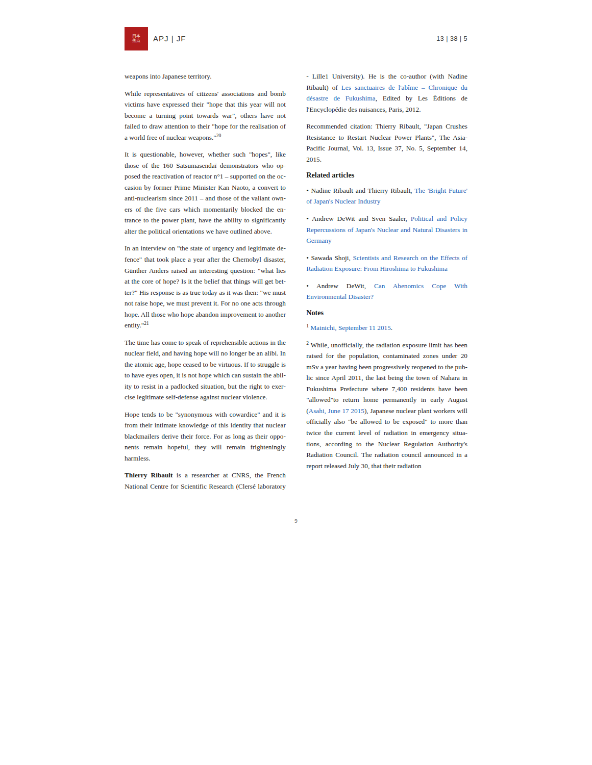日本
焦点
APJ | JF
13 | 38 | 5
weapons into Japanese territory.
While representatives of citizens' associations and bomb victims have expressed their "hope that this year will not become a turning point towards war", others have not failed to draw attention to their "hope for the realisation of a world free of nuclear weapons."20
It is questionable, however, whether such "hopes", like those of the 160 Satsumasendaï demonstrators who opposed the reactivation of reactor n°1 – supported on the occasion by former Prime Minister Kan Naoto, a convert to anti-nuclearism since 2011 – and those of the valiant owners of the five cars which momentarily blocked the entrance to the power plant, have the ability to significantly alter the political orientations we have outlined above.
In an interview on "the state of urgency and legitimate defence" that took place a year after the Chernobyl disaster, Günther Anders raised an interesting question: "what lies at the core of hope? Is it the belief that things will get better?" His response is as true today as it was then: "we must not raise hope, we must prevent it. For no one acts through hope. All those who hope abandon improvement to another entity."21
The time has come to speak of reprehensible actions in the nuclear field, and having hope will no longer be an alibi. In the atomic age, hope ceased to be virtuous. If to struggle is to have eyes open, it is not hope which can sustain the ability to resist in a padlocked situation, but the right to exercise legitimate self-defense against nuclear violence.
Hope tends to be "synonymous with cowardice" and it is from their intimate knowledge of this identity that nuclear blackmailers derive their force. For as long as their opponents remain hopeful, they will remain frighteningly harmless.
Thierry Ribault is a researcher at CNRS, the French National Centre for Scientific Research (Clersé laboratory - Lille1 University). He is the co-author (with Nadine Ribault) of Les sanctuaires de l'abîme – Chronique du désastre de Fukushima, Edited by Les Éditions de l'Encyclopédie des nuisances, Paris, 2012.
Recommended citation: Thierry Ribault, "Japan Crushes Resistance to Restart Nuclear Power Plants", The Asia-Pacific Journal, Vol. 13, Issue 37, No. 5, September 14, 2015.
Related articles
• Nadine Ribault and Thierry Ribault, The 'Bright Future' of Japan's Nuclear Industry
• Andrew DeWit and Sven Saaler, Political and Policy Repercussions of Japan's Nuclear and Natural Disasters in Germany
• Sawada Shoji, Scientists and Research on the Effects of Radiation Exposure: From Hiroshima to Fukushima
• Andrew DeWit, Can Abenomics Cope With Environmental Disaster?
Notes
1 Mainichi, September 11 2015.
2 While, unofficially, the radiation exposure limit has been raised for the population, contaminated zones under 20 mSv a year having been progressively reopened to the public since April 2011, the last being the town of Nahara in Fukushima Prefecture where 7,400 residents have been "allowed"to return home permanently in early August (Asahi, June 17 2015), Japanese nuclear plant workers will officially also "be allowed to be exposed" to more than twice the current level of radiation in emergency situations, according to the Nuclear Regulation Authority's Radiation Council. The radiation council announced in a report released July 30, that their radiation
9